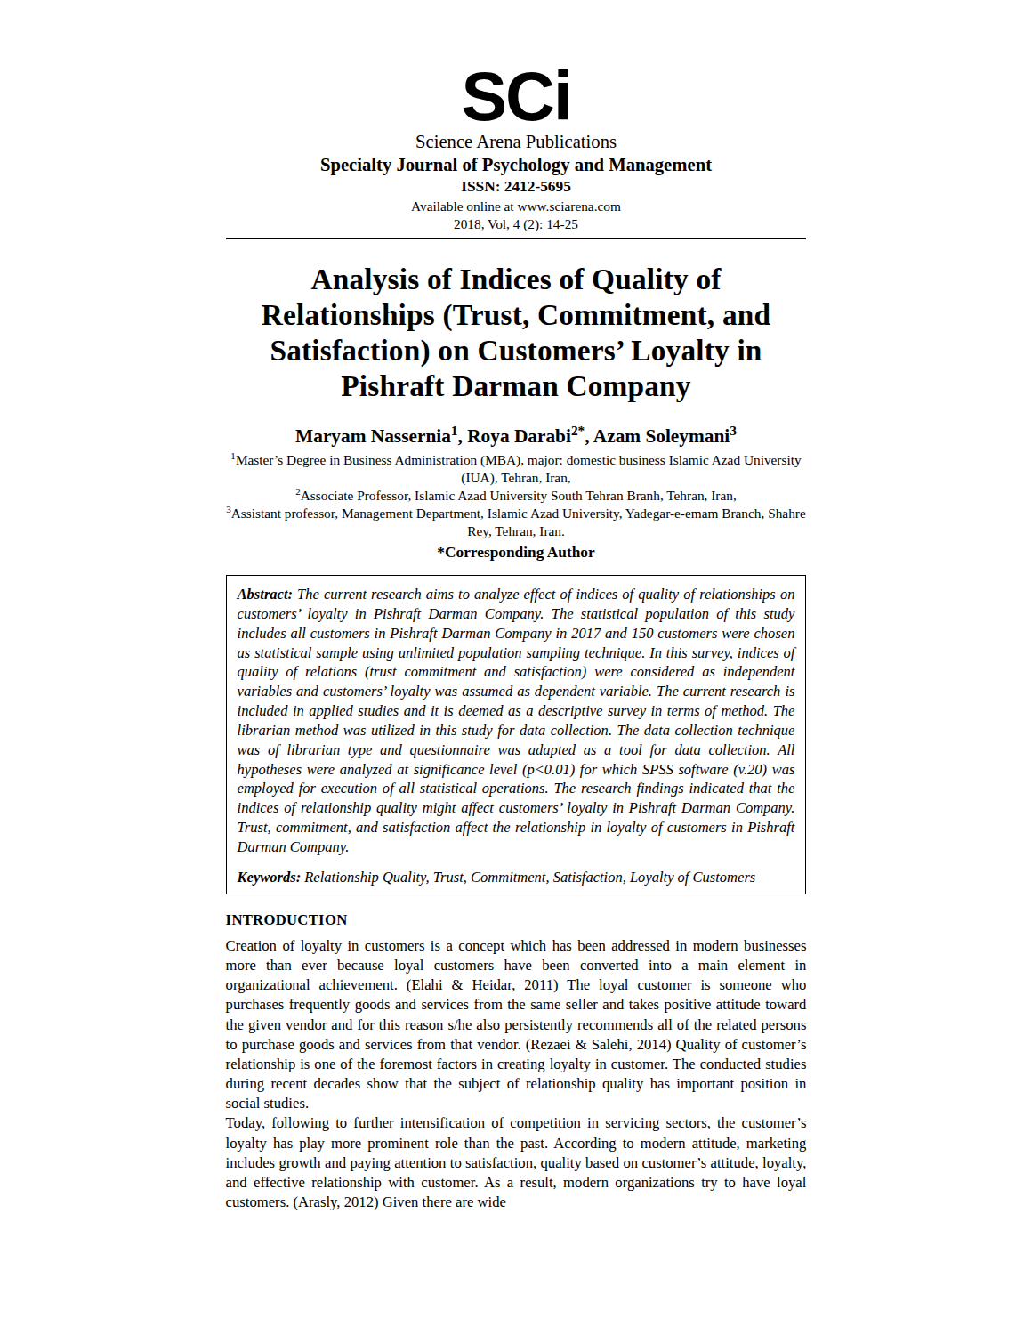SCi
Science Arena Publications
Specialty Journal of Psychology and Management
ISSN: 2412-5695
Available online at www.sciarena.com
2018, Vol, 4 (2): 14-25
Analysis of Indices of Quality of Relationships (Trust, Commitment, and Satisfaction) on Customers’ Loyalty in Pishraft Darman Company
Maryam Nassernia1, Roya Darabi2*, Azam Soleymani3
1Master’s Degree in Business Administration (MBA), major: domestic business Islamic Azad University (IUA), Tehran, Iran,
2Associate Professor, Islamic Azad University South Tehran Branh, Tehran, Iran,
3Assistant professor, Management Department, Islamic Azad University, Yadegar-e-emam Branch, Shahre Rey, Tehran, Iran.
*Corresponding Author
Abstract: The current research aims to analyze effect of indices of quality of relationships on customers’ loyalty in Pishraft Darman Company. The statistical population of this study includes all customers in Pishraft Darman Company in 2017 and 150 customers were chosen as statistical sample using unlimited population sampling technique. In this survey, indices of quality of relations (trust commitment and satisfaction) were considered as independent variables and customers’ loyalty was assumed as dependent variable. The current research is included in applied studies and it is deemed as a descriptive survey in terms of method. The librarian method was utilized in this study for data collection. The data collection technique was of librarian type and questionnaire was adapted as a tool for data collection. All hypotheses were analyzed at significance level (p<0.01) for which SPSS software (v.20) was employed for execution of all statistical operations. The research findings indicated that the indices of relationship quality might affect customers’ loyalty in Pishraft Darman Company. Trust, commitment, and satisfaction affect the relationship in loyalty of customers in Pishraft Darman Company.
Keywords: Relationship Quality, Trust, Commitment, Satisfaction, Loyalty of Customers
INTRODUCTION
Creation of loyalty in customers is a concept which has been addressed in modern businesses more than ever because loyal customers have been converted into a main element in organizational achievement. (Elahi & Heidar, 2011) The loyal customer is someone who purchases frequently goods and services from the same seller and takes positive attitude toward the given vendor and for this reason s/he also persistently recommends all of the related persons to purchase goods and services from that vendor. (Rezaei & Salehi, 2014) Quality of customer’s relationship is one of the foremost factors in creating loyalty in customer. The conducted studies during recent decades show that the subject of relationship quality has important position in social studies.
Today, following to further intensification of competition in servicing sectors, the customer’s loyalty has play more prominent role than the past. According to modern attitude, marketing includes growth and paying attention to satisfaction, quality based on customer’s attitude, loyalty, and effective relationship with customer. As a result, modern organizations try to have loyal customers. (Arasly, 2012) Given there are wide